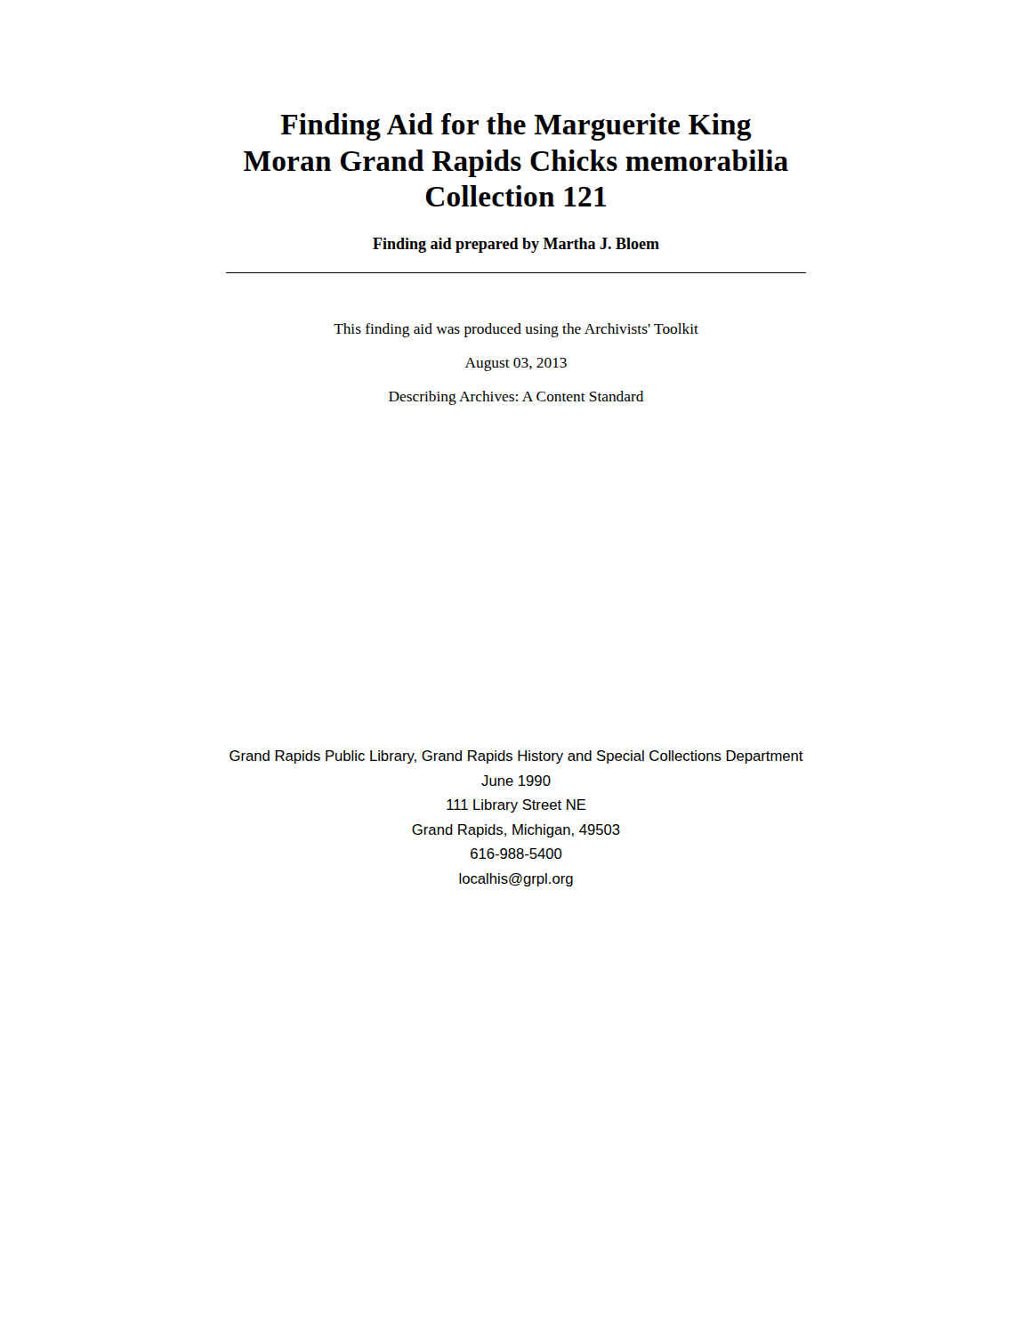Finding Aid for the Marguerite King
Moran Grand Rapids Chicks memorabilia
Collection 121
Finding aid prepared by Martha J. Bloem
This finding aid was produced using the Archivists' Toolkit
August 03, 2013
Describing Archives: A Content Standard
Grand Rapids Public Library, Grand Rapids History and Special Collections Department
June 1990
111 Library Street NE
Grand Rapids, Michigan, 49503
616-988-5400
localhis@grpl.org